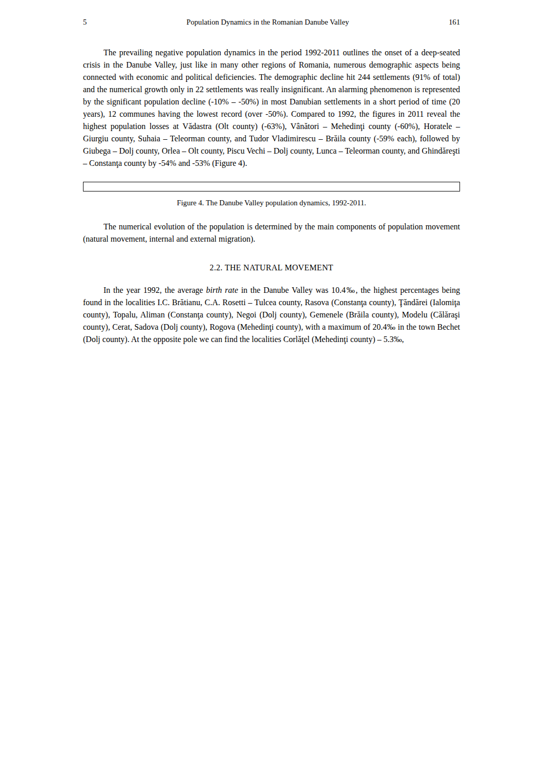5 Population Dynamics in the Romanian Danube Valley 161
The prevailing negative population dynamics in the period 1992-2011 outlines the onset of a deep-seated crisis in the Danube Valley, just like in many other regions of Romania, numerous demographic aspects being connected with economic and political deficiencies. The demographic decline hit 244 settlements (91% of total) and the numerical growth only in 22 settlements was really insignificant. An alarming phenomenon is represented by the significant population decline (-10% – -50%) in most Danubian settlements in a short period of time (20 years), 12 communes having the lowest record (over -50%). Compared to 1992, the figures in 2011 reveal the highest population losses at Vădastra (Olt county) (-63%), Vânători – Mehedinţi county (-60%), Horatele – Giurgiu county, Suhaia – Teleorman county, and Tudor Vladimirescu – Brăila county (-59% each), followed by Giubega – Dolj county, Orlea – Olt county, Piscu Vechi – Dolj county, Lunca – Teleorman county, and Ghindăreşti – Constanţa county by -54% and -53% (Figure 4).
Figure 4. The Danube Valley population dynamics, 1992-2011.
The numerical evolution of the population is determined by the main components of population movement (natural movement, internal and external migration).
2.2. The Natural Movement
In the year 1992, the average birth rate in the Danube Valley was 10.4‰, the highest percentages being found in the localities I.C. Brătianu, C.A. Rosetti – Tulcea county, Rasova (Constanţa county), Ţăndărei (Ialomiţa county), Topalu, Aliman (Constanţa county), Negoi (Dolj county), Gemenele (Brăila county), Modelu (Călăraşi county), Cerat, Sadova (Dolj county), Rogova (Mehedinţi county), with a maximum of 20.4‰ in the town Bechet (Dolj county). At the opposite pole we can find the localities Corlăţel (Mehedinţi county) – 5.3‰,